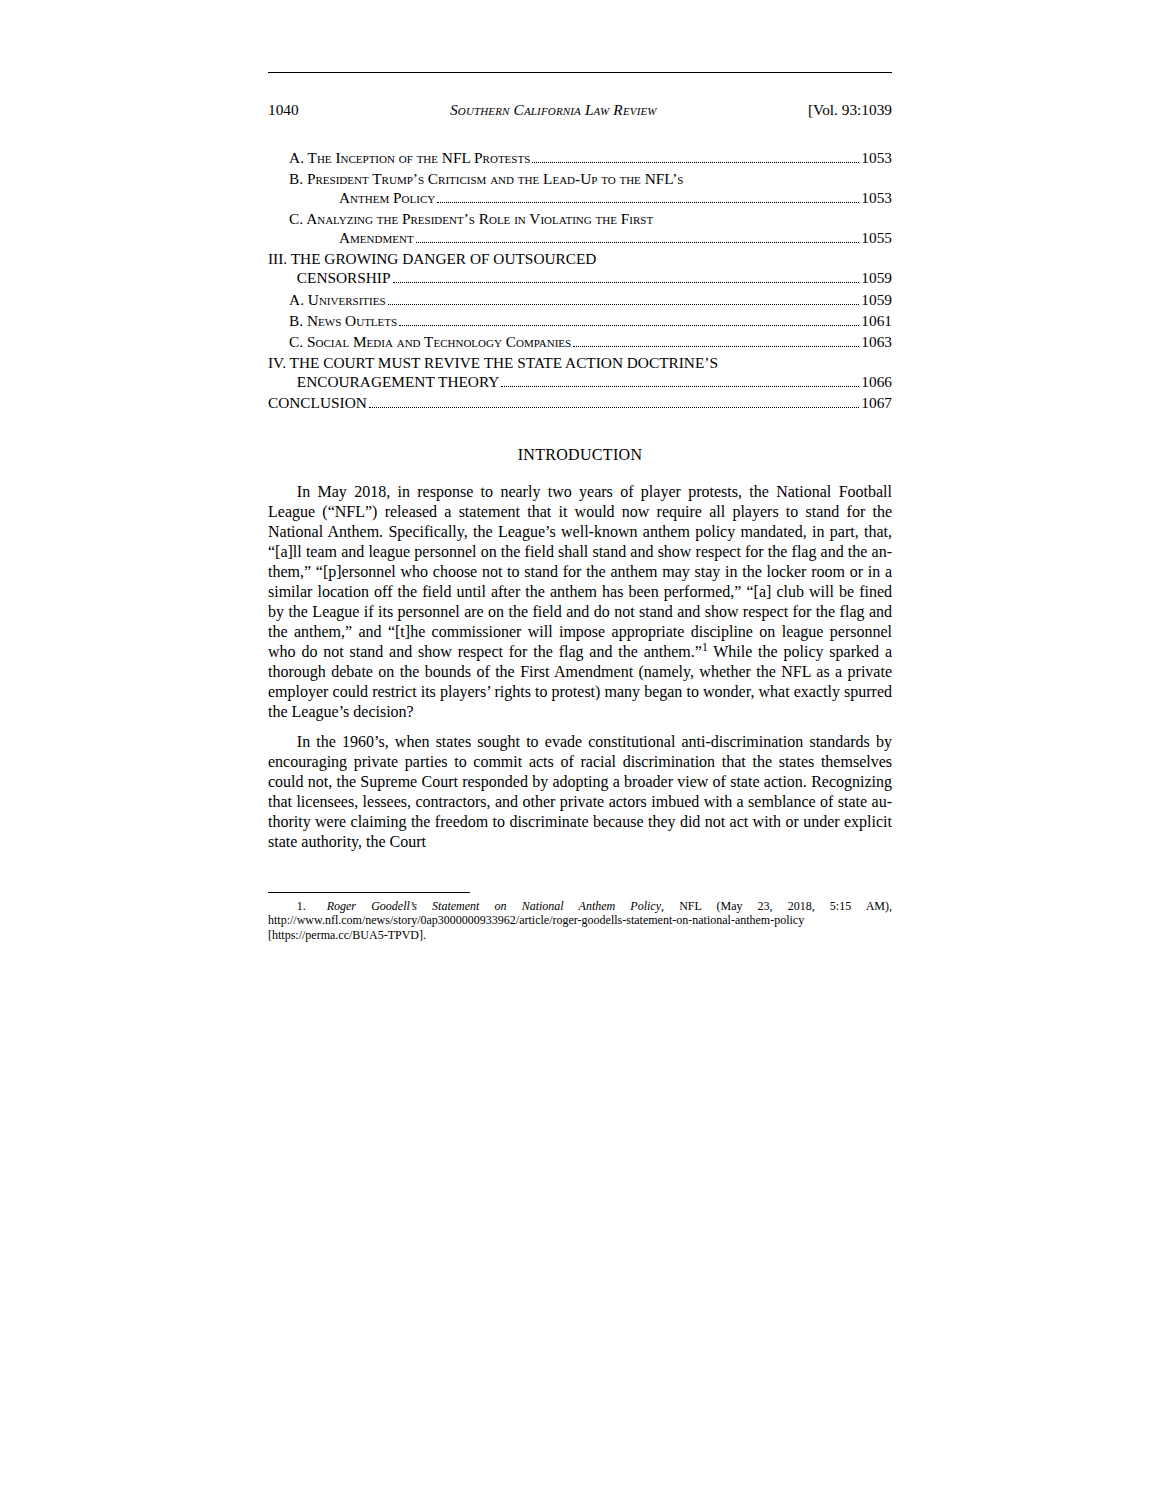1040 Southern California Law Review [Vol. 93:1039
A. The Inception of the NFL Protests 1053
B. President Trump’s Criticism and the Lead-Up to the NFL’s
Anthem Policy 1053
C. Analyzing the President’s Role in Violating the First
Amendment 1055
III. THE GROWING DANGER OF OUTSOURCED
CENSORSHIP 1059
A. Universities 1059
B. News Outlets 1061
C. Social Media and Technology Companies 1063
IV. THE COURT MUST REVIVE THE STATE ACTION DOCTRINE’S
ENCOURAGEMENT THEORY 1066
CONCLUSION 1067
INTRODUCTION
In May 2018, in response to nearly two years of player protests, the National Football League (“NFL”) released a statement that it would now require all players to stand for the National Anthem. Specifically, the League’s well-known anthem policy mandated, in part, that, “[a]ll team and league personnel on the field shall stand and show respect for the flag and the anthem,” “[p]ersonnel who choose not to stand for the anthem may stay in the locker room or in a similar location off the field until after the anthem has been performed,” “[a] club will be fined by the League if its personnel are on the field and do not stand and show respect for the flag and the anthem,” and “[t]he commissioner will impose appropriate discipline on league personnel who do not stand and show respect for the flag and the anthem.”1 While the policy sparked a thorough debate on the bounds of the First Amendment (namely, whether the NFL as a private employer could restrict its players’ rights to protest) many began to wonder, what exactly spurred the League’s decision?
In the 1960’s, when states sought to evade constitutional anti-discrimination standards by encouraging private parties to commit acts of racial discrimination that the states themselves could not, the Supreme Court responded by adopting a broader view of state action. Recognizing that licensees, lessees, contractors, and other private actors imbued with a semblance of state authority were claiming the freedom to discriminate because they did not act with or under explicit state authority, the Court
1. Roger Goodell’s Statement on National Anthem Policy, NFL (May 23, 2018, 5:15 AM), http://www.nfl.com/news/story/0ap3000000933962/article/roger-goodells-statement-on-national-anthem-policy [https://perma.cc/BUA5-TPVD].